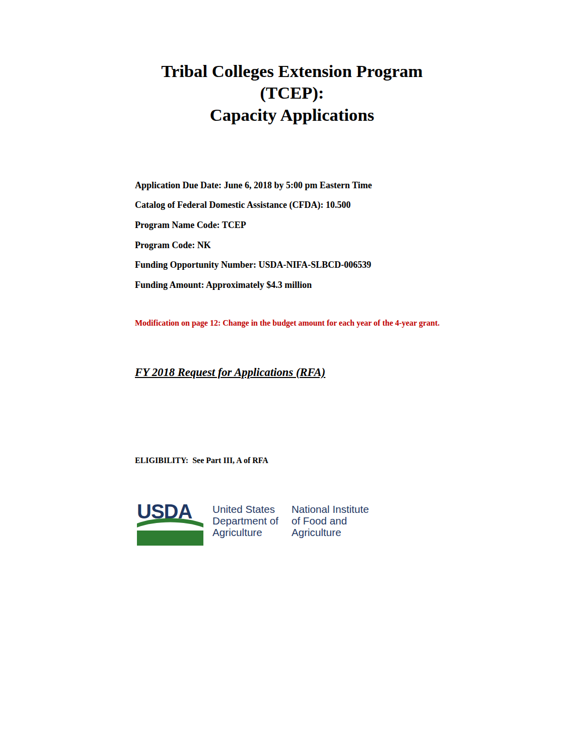Tribal Colleges Extension Program (TCEP):
Capacity Applications
Application Due Date: June 6, 2018 by 5:00 pm Eastern Time
Catalog of Federal Domestic Assistance (CFDA): 10.500
Program Name Code: TCEP
Program Code: NK
Funding Opportunity Number: USDA-NIFA-SLBCD-006539
Funding Amount: Approximately $4.3 million
Modification on page 12: Change in the budget amount for each year of the 4-year grant.
FY 2018 Request for Applications (RFA)
ELIGIBILITY: See Part III, A of RFA
USDA
United States
Department of
Agriculture National Institute
of Food and
Agriculture